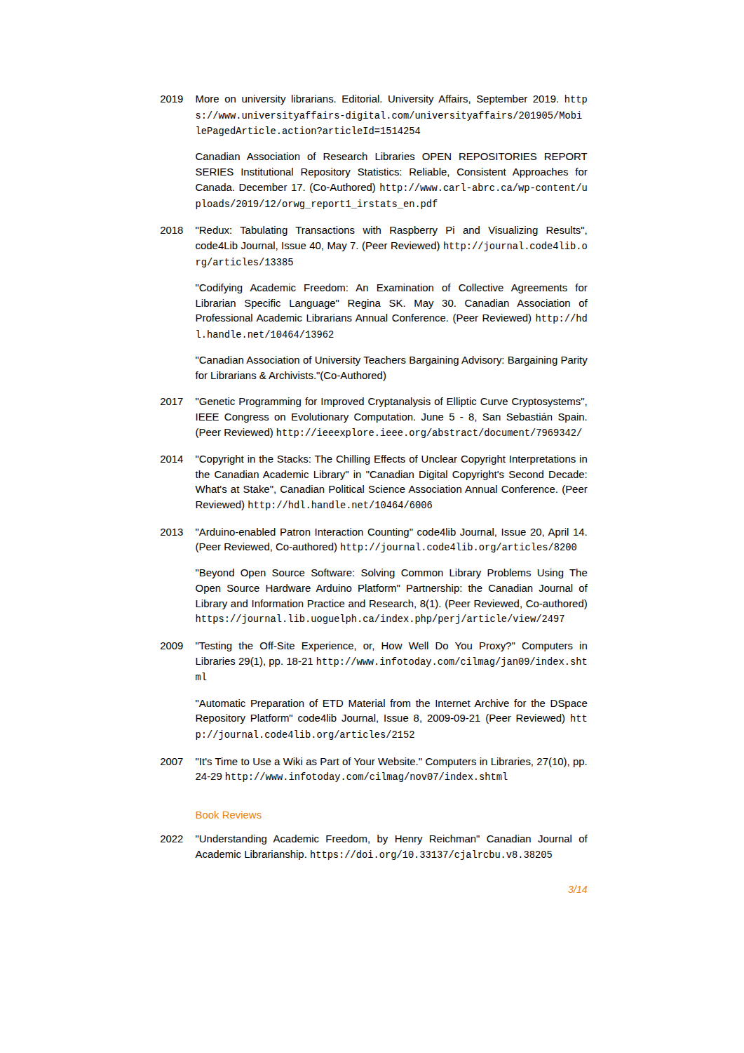2019
More on university librarians. Editorial. University Affairs, September 2019. https://www.universityaffairs-digital.com/universityaffairs/201905/MobilePagedArticle.action?articleId=1514254
Canadian Association of Research Libraries OPEN REPOSITORIES REPORT SERIES Institutional Repository Statistics: Reliable, Consistent Approaches for Canada. December 17. (Co-Authored) http://www.carl-abrc.ca/wp-content/uploads/2019/12/orwg_report1_irstats_en.pdf
2018
"Redux: Tabulating Transactions with Raspberry Pi and Visualizing Results", code4Lib Journal, Issue 40, May 7. (Peer Reviewed) http://journal.code4lib.org/articles/13385
"Codifying Academic Freedom: An Examination of Collective Agreements for Librarian Specific Language" Regina SK. May 30. Canadian Association of Professional Academic Librarians Annual Conference. (Peer Reviewed) http://hdl.handle.net/10464/13962
"Canadian Association of University Teachers Bargaining Advisory: Bargaining Parity for Librarians & Archivists."(Co-Authored)
2017
"Genetic Programming for Improved Cryptanalysis of Elliptic Curve Cryptosystems", IEEE Congress on Evolutionary Computation. June 5 - 8, San Sebastián Spain. (Peer Reviewed) http://ieeexplore.ieee.org/abstract/document/7969342/
2014
"Copyright in the Stacks: The Chilling Effects of Unclear Copyright Interpretations in the Canadian Academic Library" in "Canadian Digital Copyright's Second Decade: What's at Stake", Canadian Political Science Association Annual Conference. (Peer Reviewed) http://hdl.handle.net/10464/6006
2013
"Arduino-enabled Patron Interaction Counting" code4lib Journal, Issue 20, April 14. (Peer Reviewed, Co-authored) http://journal.code4lib.org/articles/8200
"Beyond Open Source Software: Solving Common Library Problems Using The Open Source Hardware Arduino Platform" Partnership: the Canadian Journal of Library and Information Practice and Research, 8(1). (Peer Reviewed, Co-authored) https://journal.lib.uoguelph.ca/index.php/perj/article/view/2497
2009
"Testing the Off-Site Experience, or, How Well Do You Proxy?" Computers in Libraries 29(1), pp. 18-21 http://www.infotoday.com/cilmag/jan09/index.shtml
"Automatic Preparation of ETD Material from the Internet Archive for the DSpace Repository Platform" code4lib Journal, Issue 8, 2009-09-21 (Peer Reviewed) http://journal.code4lib.org/articles/2152
2007
"It's Time to Use a Wiki as Part of Your Website." Computers in Libraries, 27(10), pp. 24-29 http://www.infotoday.com/cilmag/nov07/index.shtml
Book Reviews
2022
"Understanding Academic Freedom, by Henry Reichman" Canadian Journal of Academic Librarianship. https://doi.org/10.33137/cjalrcbu.v8.38205
3/14